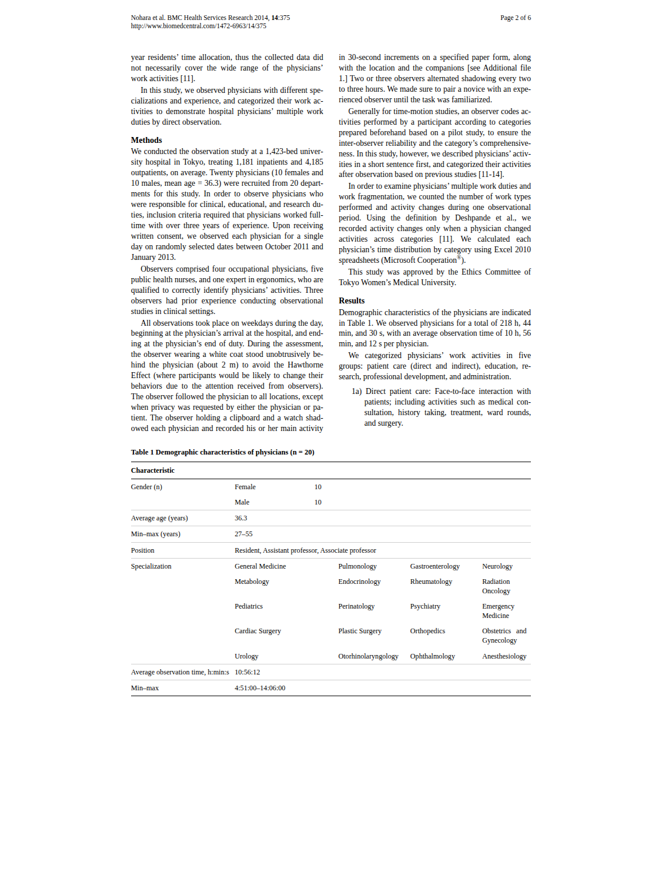Nohara et al. BMC Health Services Research 2014, 14:375
http://www.biomedcentral.com/1472-6963/14/375
Page 2 of 6
year residents’ time allocation, thus the collected data did not necessarily cover the wide range of the physicians’ work activities [11].
In this study, we observed physicians with different specializations and experience, and categorized their work activities to demonstrate hospital physicians’ multiple work duties by direct observation.
Methods
We conducted the observation study at a 1,423-bed university hospital in Tokyo, treating 1,181 inpatients and 4,185 outpatients, on average. Twenty physicians (10 females and 10 males, mean age = 36.3) were recruited from 20 departments for this study. In order to observe physicians who were responsible for clinical, educational, and research duties, inclusion criteria required that physicians worked full-time with over three years of experience. Upon receiving written consent, we observed each physician for a single day on randomly selected dates between October 2011 and January 2013.
Observers comprised four occupational physicians, five public health nurses, and one expert in ergonomics, who are qualified to correctly identify physicians’ activities. Three observers had prior experience conducting observational studies in clinical settings.
All observations took place on weekdays during the day, beginning at the physician’s arrival at the hospital, and ending at the physician’s end of duty. During the assessment, the observer wearing a white coat stood unobtrusively behind the physician (about 2 m) to avoid the Hawthorne Effect (where participants would be likely to change their behaviors due to the attention received from observers). The observer followed the physician to all locations, except when privacy was requested by either the physician or patient. The observer holding a clipboard and a watch shadowed each physician and recorded his or her main activity in 30-second increments on a specified paper form, along with the location and the companions [see Additional file 1.] Two or three observers alternated shadowing every two to three hours. We made sure to pair a novice with an experienced observer until the task was familiarized.
Generally for time-motion studies, an observer codes activities performed by a participant according to categories prepared beforehand based on a pilot study, to ensure the inter-observer reliability and the category’s comprehensiveness. In this study, however, we described physicians’ activities in a short sentence first, and categorized their activities after observation based on previous studies [11-14].
In order to examine physicians’ multiple work duties and work fragmentation, we counted the number of work types performed and activity changes during one observational period. Using the definition by Deshpande et al., we recorded activity changes only when a physician changed activities across categories [11]. We calculated each physician’s time distribution by category using Excel 2010 spreadsheets (Microsoft Cooperation®).
This study was approved by the Ethics Committee of Tokyo Women’s Medical University.
Results
Demographic characteristics of the physicians are indicated in Table 1. We observed physicians for a total of 218 h, 44 min, and 30 s, with an average observation time of 10 h, 56 min, and 12 s per physician.
We categorized physicians’ work activities in five groups: patient care (direct and indirect), education, research, professional development, and administration.
1a) Direct patient care: Face-to-face interaction with patients; including activities such as medical consultation, history taking, treatment, ward rounds, and surgery.
Table 1 Demographic characteristics of physicians (n = 20)
| Characteristic |
| --- |
| Gender (n) | Female | 10 | | | |
| | Male | 10 | | | |
| Average age (years) | 36.3 |
| Min–max (years) | 27–55 |
| Position | Resident, Assistant professor, Associate professor |
| Specialization | General Medicine | Pulmonology | Gastroenterology | Neurology |
| | Metabology | Endocrinology | Rheumatology | Radiation Oncology |
| | Pediatrics | Perinatology | Psychiatry | Emergency Medicine |
| | Cardiac Surgery | Plastic Surgery | Orthopedics | Obstetrics and Gynecology |
| | Urology | Otorhinolaryngology | Ophthalmology | Anesthesiology |
| Average observation time, h:min:s | 10:56:12 |
| Min–max | 4:51:00–14:06:00 |